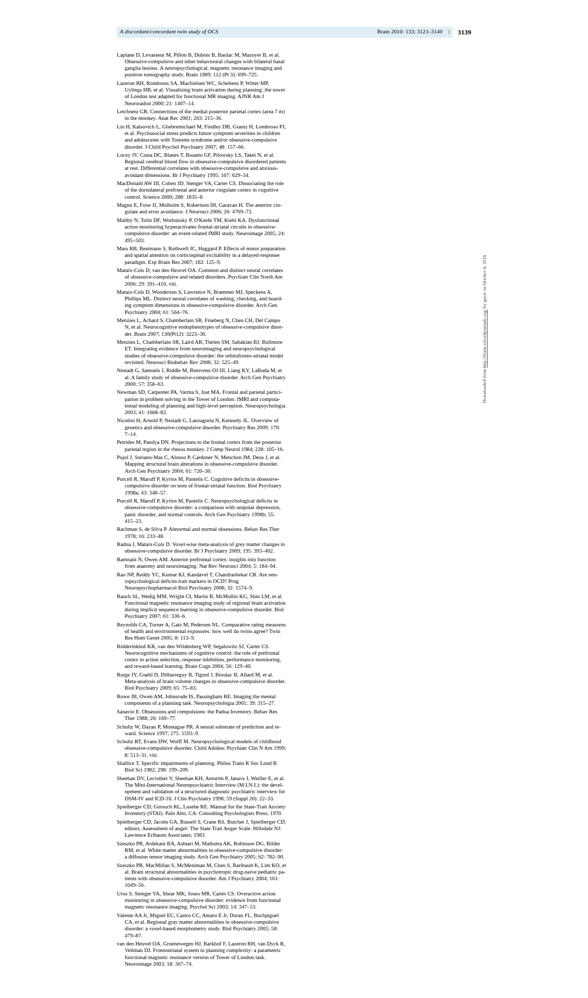A discordant/concordant twin study of OCS
Brain 2010: 133; 3123–3140
|
3139
Downloaded from http://brain.oxfordjournals.org/ by guest on October 6, 2016
Laplane D, Levasseur M, Pillon B, Dubois B, Baulac M, Mazoyer B, et al. Obsessive-compulsive and other behavioural changes with bilateral basal ganglia lesions. A neuropsychological, magnetic resonance imaging and positron tomography study. Brain 1989; 112 (Pt 3): 699–725.
Lazeron RH, Rombouts SA, Machielsen WC, Scheltens P, Witter MP, Uylings HB, et al. Visualizing brain activation during planning: the tower of London test adapted for functional MR imaging. AJNR Am J Neuroradiol 2000; 21: 1407–14.
Leichnetz GR. Connections of the medial posterior parietal cortex (area 7 m) in the monkey. Anat Rec 2001; 263: 215–36.
Lin H, Katsovich L, Ghebremichael M, Findley DB, Grantz H, Lombroso PJ, et al. Psychosocial stress predicts future symptom severities in children and adolescents with Tourette syndrome and/or obsessive-compulsive disorder. J Child Psychol Psychiatry 2007; 48: 157–66.
Lucey JV, Costa DC, Blanes T, Busatto GF, Pilowsky LS, Takei N, et al. Regional cerebral blood flow in obsessive-compulsive disordered patients at rest. Differential correlates with obsessive-compulsive and anxious-avoidant dimensions. Br J Psychiatry 1995; 167: 629–34.
MacDonald AW III, Cohen JD, Stenger VA, Carter CS. Dissociating the role of the dorsolateral prefrontal and anterior cingulate cortex in cognitive control. Science 2000; 288: 1835–8.
Magno E, Foxe JJ, Molholm S, Robertson IH, Garavan H. The anterior cingulate and error avoidance. J Neurosci 2006; 26: 4769–73.
Maltby N, Tolin DF, Worhunsky P, O'Keefe TM, Kiehl KA. Dysfunctional action monitoring hyperactivates frontal-striatal circuits in obsessive-compulsive disorder: an event-related fMRI study. Neuroimage 2005; 24: 495–503.
Mars RB, Bestmann S, Rothwell JC, Haggard P. Effects of motor preparation and spatial attention on corticospinal excitability in a delayed-response paradigm. Exp Brain Res 2007; 182: 125–9.
Mataix-Cols D, van den Heuvel OA. Common and distinct neural correlates of obsessive-compulsive and related disorders. Psychiatr Clin North Am 2006; 29: 391–410, viii.
Mataix-Cols D, Wooderson S, Lawrence N, Brammer MJ, Speckens A, Phillips ML. Distinct neural correlates of washing, checking, and hoarding symptom dimensions in obsessive-compulsive disorder. Arch Gen Psychiatry 2004; 61: 564–76.
Menzies L, Achard S, Chamberlain SR, Fineberg N, Chen CH, Del Campo N, et al. Neurocognitive endophenotypes of obsessive-compulsive disorder. Brain 2007; 130(Pt12): 3223–36.
Menzies L, Chamberlain SR, Laird AR, Thelen SM, Sahakian BJ, Bullmore ET. Integrating evidence from neuroimaging and neuropsychological studies of obsessive-compulsive disorder: the orbitofronto-striatal model revisited. Neurosci Biobehav Rev 2008; 32: 525–49.
Nestadt G, Samuels J, Riddle M, Bienvenu OJ III, Liang KY, LaBuda M, et al. A family study of obsessive-compulsive disorder. Arch Gen Psychiatry 2000; 57: 358–63.
Newman SD, Carpenter PA, Varma S, Just MA. Frontal and parietal participation in problem solving in the Tower of London: fMRI and computational modeling of planning and high-level perception. Neuropsychologia 2003; 41: 1668–82.
Nicolini H, Arnold P, Nestadt G, Lanzagorta N, Kennedy JL. Overview of genetics and obsessive-compulsive disorder. Psychiatry Res 2009; 170: 7–14.
Petrides M, Pandya DN. Projections to the frontal cortex from the posterior parietal region in the rhesus monkey. J Comp Neurol 1984; 228: 105–16.
Pujol J, Soriano-Mas C, Alonso P, Cardoner N, Menchon JM, Deus J, et al. Mapping structural brain alterations in obsessive-compulsive disorder. Arch Gen Psychiatry 2004; 61: 720–30.
Purcell R, Maruff P, Kyrios M, Pantelis C. Cognitive deficits in obsessive-compulsive disorder on tests of frontal-striatal function. Biol Psychiatry 1998a; 43: 348–57.
Purcell R, Maruff P, Kyrios M, Pantelis C. Neuropsychological deficits in obsessive-compulsive disorder: a comparison with unipolar depression, panic disorder, and normal controls. Arch Gen Psychiatry 1998b; 55: 415–23.
Rachman S, de Silva P. Abnormal and normal obsessions. Behav Res Ther 1978; 16: 233–48.
Radua J, Mataix-Cols D. Voxel-wise meta-analysis of grey matter changes in obsessive-compulsive disorder. Br J Psychiatry 2009; 195: 393–402.
Ramnani N, Owen AM. Anterior prefrontal cortex: insights into function from anatomy and neuroimaging. Nat Rev Neurosci 2004; 5: 184–94.
Rao NP, Reddy YC, Kumar KJ, Kandavel T, Chandrashekar CR. Are neuropsychological deficits trait markers in OCD? Prog Neuropsychopharmacol Biol Psychiatry 2008; 32: 1574–9.
Rauch SL, Wedig MM, Wright CI, Martis B, McMullin KG, Shin LM, et al. Functional magnetic resonance imaging study of regional brain activation during implicit sequence learning in obsessive-compulsive disorder. Biol Psychiatry 2007; 61: 330–6.
Reynolds CA, Turner A, Gatz M, Pedersen NL. Comparative rating measures of health and environmental exposures: how well do twins agree? Twin Res Hum Genet 2005; 8: 113–9.
Ridderinkhof KR, van den Wildenberg WP, Segalowitz SJ, Carter CS. Neurocognitive mechanisms of cognitive control: the role of prefrontal cortex in action selection, response inhibition, performance monitoring, and reward-based learning. Brain Cogn 2004; 56: 129–40.
Rotge JY, Guehl D, Dilharreguy B, Tignol J, Bioulac B, Allard M, et al. Meta-analysis of brain volume changes in obsessive-compulsive disorder. Biol Psychiatry 2009; 65: 75–83.
Rowe JB, Owen AM, Johnsrude IS, Passingham RE. Imaging the mental components of a planning task. Neuropsychologia 2001; 39: 315–27.
Sanavio E. Obsessions and compulsions: the Padua Inventory. Behav Res Ther 1988; 26: 169–77.
Schultz W, Dayan P, Montague PR. A neural substrate of prediction and reward. Science 1997; 275: 1593–9.
Schultz RT, Evans DW, Wolff M. Neuropsychological models of childhood obsessive-compulsive disorder. Child Adolesc Psychiatr Clin N Am 1999; 8: 513–31, viii.
Shallice T. Specific impairments of planning. Philos Trans R Soc Lond B Biol Sci 1982; 298: 199–209.
Sheehan DV, Lecrubier Y, Sheehan KH, Amorim P, Janavs J, Weiller E, et al. The Mini-International Neuropsychiatric Interview (M.I.N.I.): the development and validation of a structured diagnostic psychiatric interview for DSM-IV and ICD-10. J Clin Psychiatry 1998; 59 (Suppl 20): 22–33.
Spielberger CD, Gorsuch RL, Lusehe RE. Manual for the State-Trait Anxiety Inventory (STAI). Palo Alto, CA: Consulting Psychologists Press; 1970.
Spielberger CD, Jacobs GA, Russell S, Crane RS, Butcher J, Spielberger CD, editors. Assessment of anger: The State Trait Anger Scale. Hillsdale NJ: Lawrence Erlbaum Associates; 1983.
Szeszko PR, Ardekani BA, Ashtari M, Malhotra AK, Robinson DG, Bilder RM, et al. White matter abnormalities in obsessive-compulsive disorder: a diffusion tensor imaging study. Arch Gen Psychiatry 2005; 62: 782–90.
Szeszko PR, MacMillan S, McMeniman M, Chen S, Baribault K, Lim KO, et al. Brain structural abnormalities in psychotropic drug-naive pediatric patients with obsessive-compulsive disorder. Am J Psychiatry 2004; 161: 1049–56.
Ursu S, Stenger VA, Shear MK, Jones MR, Carter CS. Overactive action monitoring in obsessive-compulsive disorder: evidence from functional magnetic resonance imaging. Psychol Sci 2003; 14: 347–53.
Valente AA Jr, Miguel EC, Castro CC, Amaro E Jr, Duran FL, Buchpiguel CA, et al. Regional gray matter abnormalities in obsessive-compulsive disorder: a voxel-based morphometry study. Biol Psychiatry 2005; 58: 479–87.
van den Heuvel OA, Groenewegen HJ, Barkhof F, Lazeron RH, van Dyck R, Veltman DJ. Frontostriatal system in planning complexity: a parametric functional magnetic resonance version of Tower of London task. Neuroimage 2003; 18: 367–74.